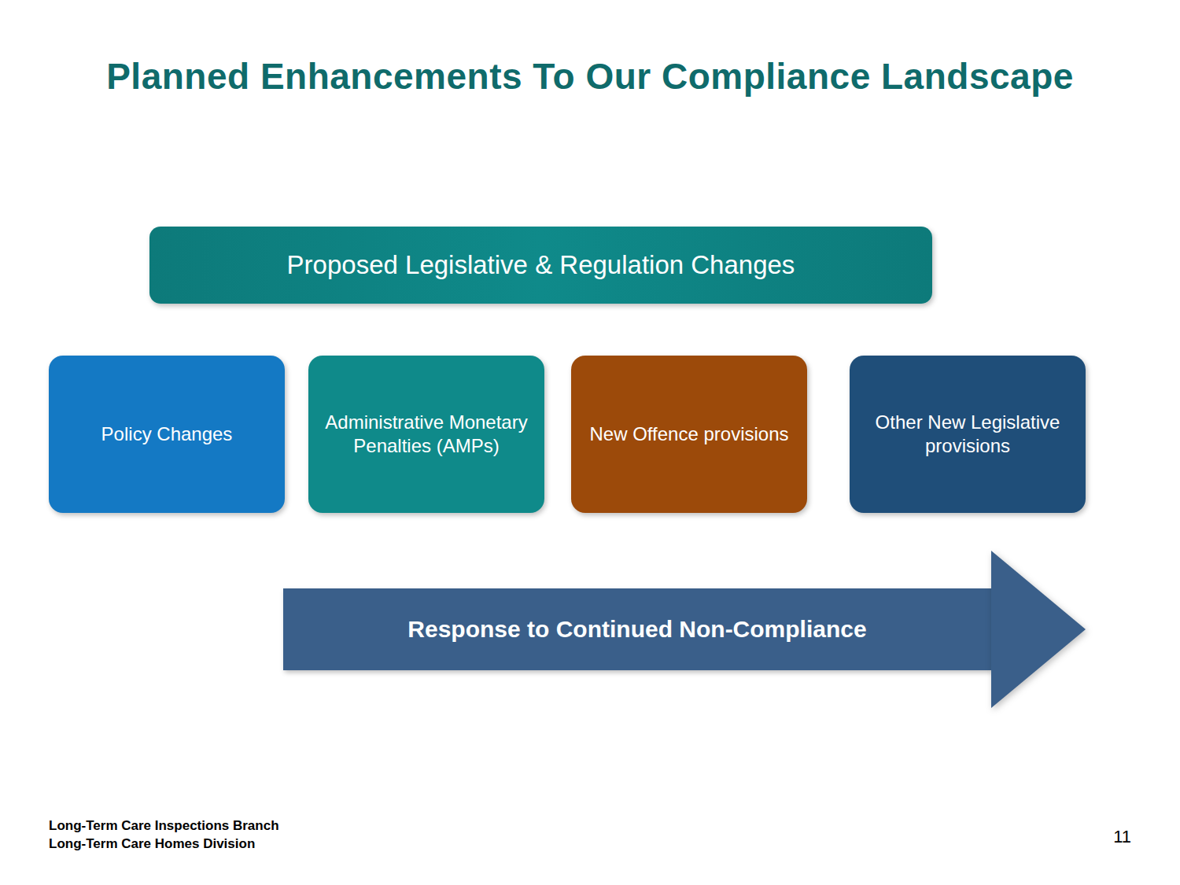Planned Enhancements To Our Compliance Landscape
Proposed Legislative & Regulation Changes
Policy Changes
Administrative Monetary Penalties (AMPs)
New Offence provisions
Other New Legislative provisions
Response to Continued Non-Compliance
Long-Term Care Inspections Branch
Long-Term Care Homes Division
11